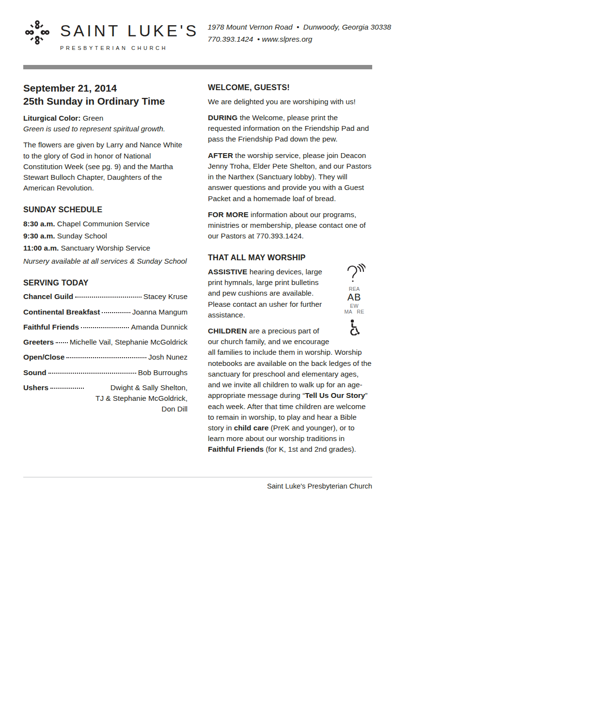SAINT LUKE'S
PRESBYTERIAN CHURCH
1978 Mount Vernon Road • Dunwoody, Georgia 30338
770.393.1424 • www.slpres.org
September 21, 2014
25th Sunday in Ordinary Time
Liturgical Color: Green
Green is used to represent spiritual growth.
The flowers are given by Larry and Nance White to the glory of God in honor of National Constitution Week (see pg. 9) and the Martha Stewart Bulloch Chapter, Daughters of the American Revolution.
SUNDAY SCHEDULE
8:30 a.m. Chapel Communion Service
9:30 a.m. Sunday School
11:00 a.m. Sanctuary Worship Service
Nursery available at all services & Sunday School
SERVING TODAY
Chancel Guild
Stacey Kruse
Continental Breakfast
Joanna Mangum
Faithful Friends
Amanda Dunnick
Greeters
Michelle Vail, Stephanie McGoldrick
Open/Close
Josh Nunez
Sound
Bob Burroughs
Ushers
Dwight & Sally Shelton,
TJ & Stephanie McGoldrick, Don Dill
WELCOME, GUESTS!
We are delighted you are worshiping with us!
DURING the Welcome, please print the requested information on the Friendship Pad and pass the Friendship Pad down the pew.
AFTER the worship service, please join Deacon Jenny Troha, Elder Pete Shelton, and our Pastors in the Narthex (Sanctuary lobby). They will answer questions and provide you with a Guest Packet and a homemade loaf of bread.
FOR MORE information about our programs, ministries or membership, please contact one of our Pastors at 770.393.1424.
THAT ALL MAY WORSHIP
REAABEW
MA RE
ASSISTIVE hearing devices, large print hymnals, large print bulletins and pew cushions are available. Please contact an usher for further assistance.
CHILDREN are a precious part of our church family, and we encourage all families to include them in worship. Worship notebooks are available on the back ledges of the sanctuary for preschool and elementary ages, and we invite all children to walk up for an age-appropriate message during “Tell Us Our Story” each week. After that time children are welcome to remain in worship, to play and hear a Bible story in child care (PreK and younger), or to learn more about our worship traditions in Faithful Friends (for K, 1st and 2nd grades).
Saint Luke's Presbyterian Church